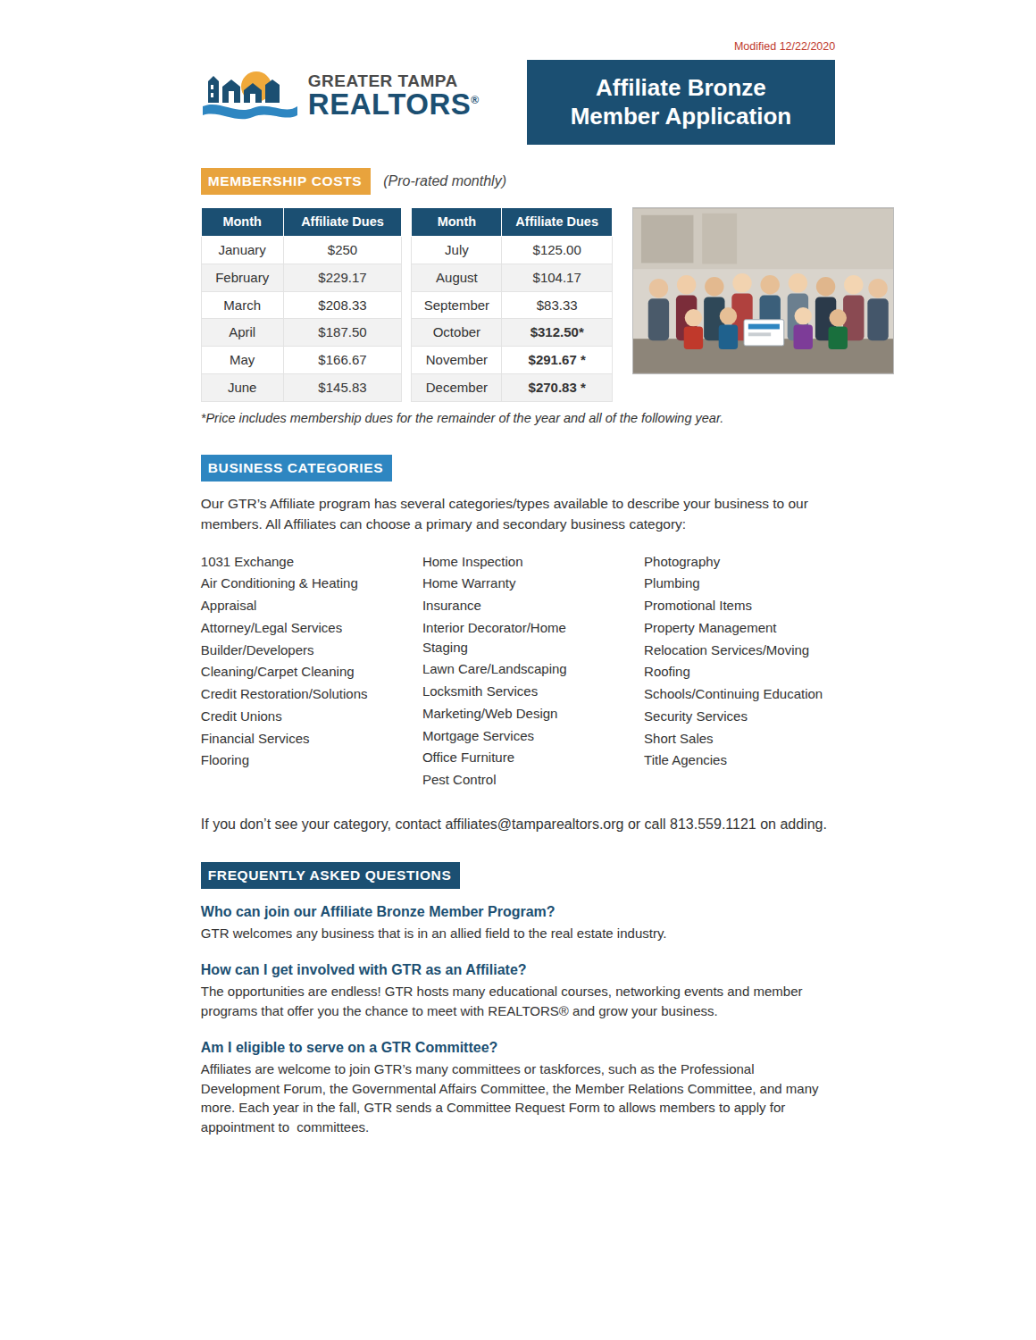Modified 12/22/2020
GREATER TAMPA
REALTORS®
Affiliate Bronze
Member Application
MEMBERSHIP COSTS (Pro-rated monthly)
| Month | Affiliate Dues |
| --- | --- |
| January | $250 |
| February | $229.17 |
| March | $208.33 |
| April | $187.50 |
| May | $166.67 |
| June | $145.83 |
| Month | Affiliate Dues |
| --- | --- |
| July | $125.00 |
| August | $104.17 |
| September | $83.33 |
| October | $312.50* |
| November | $291.67 * |
| December | $270.83 * |
*Price includes membership dues for the remainder of the year and all of the following year.
BUSINESS CATEGORIES
Our GTR’s Affiliate program has several categories/types available to describe your business to our members. All Affiliates can choose a primary and secondary business category:
1031 Exchange
Air Conditioning & Heating
Appraisal
Attorney/Legal Services
Builder/Developers
Cleaning/Carpet Cleaning
Credit Restoration/Solutions
Credit Unions
Financial Services
Flooring
Home Inspection
Home Warranty
Insurance
Interior Decorator/Home Staging
Lawn Care/Landscaping
Locksmith Services
Marketing/Web Design
Mortgage Services
Office Furniture
Pest Control
Photography
Plumbing
Promotional Items
Property Management
Relocation Services/Moving
Roofing
Schools/Continuing Education
Security Services
Short Sales
Title Agencies
If you don’t see your category, contact affiliates@tamparealtors.org or call 813.559.1121 on adding.
FREQUENTLY ASKED QUESTIONS
Who can join our Affiliate Bronze Member Program?
GTR welcomes any business that is in an allied field to the real estate industry.
How can I get involved with GTR as an Affiliate?
The opportunities are endless! GTR hosts many educational courses, networking events and member programs that offer you the chance to meet with REALTORS® and grow your business.
Am I eligible to serve on a GTR Committee?
Affiliates are welcome to join GTR’s many committees or taskforces, such as the Professional Development Forum, the Governmental Affairs Committee, the Member Relations Committee, and many more. Each year in the fall, GTR sends a Committee Request Form to allows members to apply for appointment to committees.